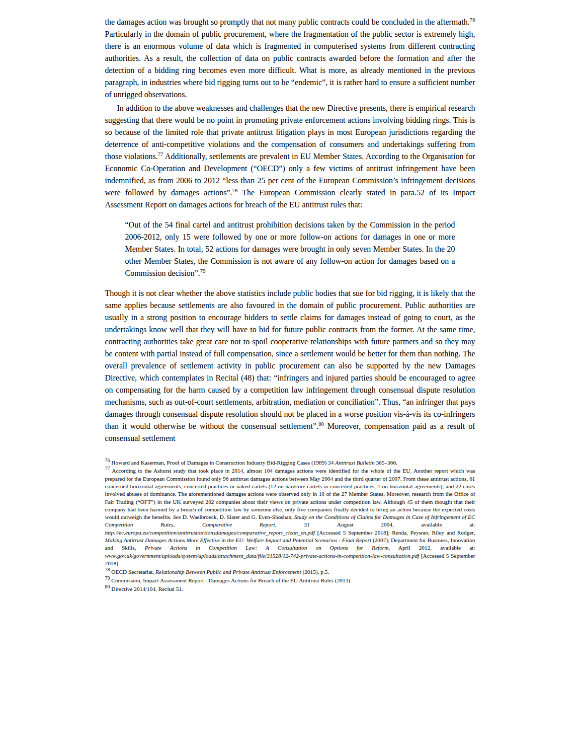the damages action was brought so promptly that not many public contracts could be concluded in the aftermath.76 Particularly in the domain of public procurement, where the fragmentation of the public sector is extremely high, there is an enormous volume of data which is fragmented in computerised systems from different contracting authorities. As a result, the collection of data on public contracts awarded before the formation and after the detection of a bidding ring becomes even more difficult. What is more, as already mentioned in the previous paragraph, in industries where bid rigging turns out to be “endemic”, it is rather hard to ensure a sufficient number of unrigged observations.
In addition to the above weaknesses and challenges that the new Directive presents, there is empirical research suggesting that there would be no point in promoting private enforcement actions involving bidding rings. This is so because of the limited role that private antitrust litigation plays in most European jurisdictions regarding the deterrence of anti-competitive violations and the compensation of consumers and undertakings suffering from those violations.77 Additionally, settlements are prevalent in EU Member States. According to the Organisation for Economic Co-Operation and Development (“OECD”) only a few victims of antitrust infringement have been indemnified, as from 2006 to 2012 “less than 25 per cent of the European Commission’s infringement decisions were followed by damages actions”.78 The European Commission clearly stated in para.52 of its Impact Assessment Report on damages actions for breach of the EU antitrust rules that:
“Out of the 54 final cartel and antitrust prohibition decisions taken by the Commission in the period 2006-2012, only 15 were followed by one or more follow-on actions for damages in one or more Member States. In total, 52 actions for damages were brought in only seven Member States. In the 20 other Member States, the Commission is not aware of any follow-on action for damages based on a Commission decision”.79
Though it is not clear whether the above statistics include public bodies that sue for bid rigging, it is likely that the same applies because settlements are also favoured in the domain of public procurement. Public authorities are usually in a strong position to encourage bidders to settle claims for damages instead of going to court, as the undertakings know well that they will have to bid for future public contracts from the former. At the same time, contracting authorities take great care not to spoil cooperative relationships with future partners and so they may be content with partial instead of full compensation, since a settlement would be better for them than nothing. The overall prevalence of settlement activity in public procurement can also be supported by the new Damages Directive, which contemplates in Recital (48) that: “infringers and injured parties should be encouraged to agree on compensating for the harm caused by a competition law infringement through consensual dispute resolution mechanisms, such as out-of-court settlements, arbitration, mediation or conciliation”. Thus, “an infringer that pays damages through consensual dispute resolution should not be placed in a worse position vis-à-vis its co-infringers than it would otherwise be without the consensual settlement”.80 Moreover, compensation paid as a result of consensual settlement
76 Howard and Kaserman, Proof of Damages in Construction Industry Bid-Rigging Cases (1989) 34 Antitrust Bulletin 365–366.
77 According to the Ashurst study that took place in 2014, almost 104 damages actions were identified for the whole of the EU. Another report which was prepared for the European Commission found only 96 antitrust damages actions between May 2004 and the third quarter of 2007. From these antitrust actions, 61 concerned horizontal agreements, concerted practices or naked cartels (12 on hardcore cartels or concerted practices, 1 on horizontal agreements); and 22 cases involved abuses of dominance. The aforementioned damages actions were observed only in 10 of the 27 Member States. Moreover, research from the Office of Fair Trading (“OFT”) in the UK surveyed 202 companies about their views on private actions under competition law. Although 45 of them thought that their company had been harmed by a breach of competition law by someone else, only five companies finally decided to bring an action because the expected costs would outweigh the benefits. See D. Waelbroeck, D. Slater and G. Even-Shoshan, Study on the Conditions of Claims for Damages in Case of Infringement of EC Competition Rules, Comparative Report, 31 August 2004, available at: http://ec.europa.eu/competition/antitrust/actionsdamages/comparative_report_clean_en.pdf [Accessed 5 September 2018]; Renda, Peysner, Riley and Rodger, Making Antitrust Damages Actions More Effective in the EU: Welfare Impact and Potential Scenarios - Final Report (2007); Department for Business, Innovation and Skills, Private Actions in Competition Law: A Consultation on Options for Reform, April 2012, available at: www.gov.uk/government/uploads/system/uploads/attachment_data/file/31528/12-742-private-actions-in-competition-law-consultation.pdf [Accessed 5 September 2018].
78 OECD Secretariat, Relationship Between Public and Private Antitrust Enforcement (2015), p.5.
79 Commission, Impact Assessment Report - Damages Actions for Breach of the EU Antitrust Rules (2013).
80 Directive 2014/104, Recital 51.